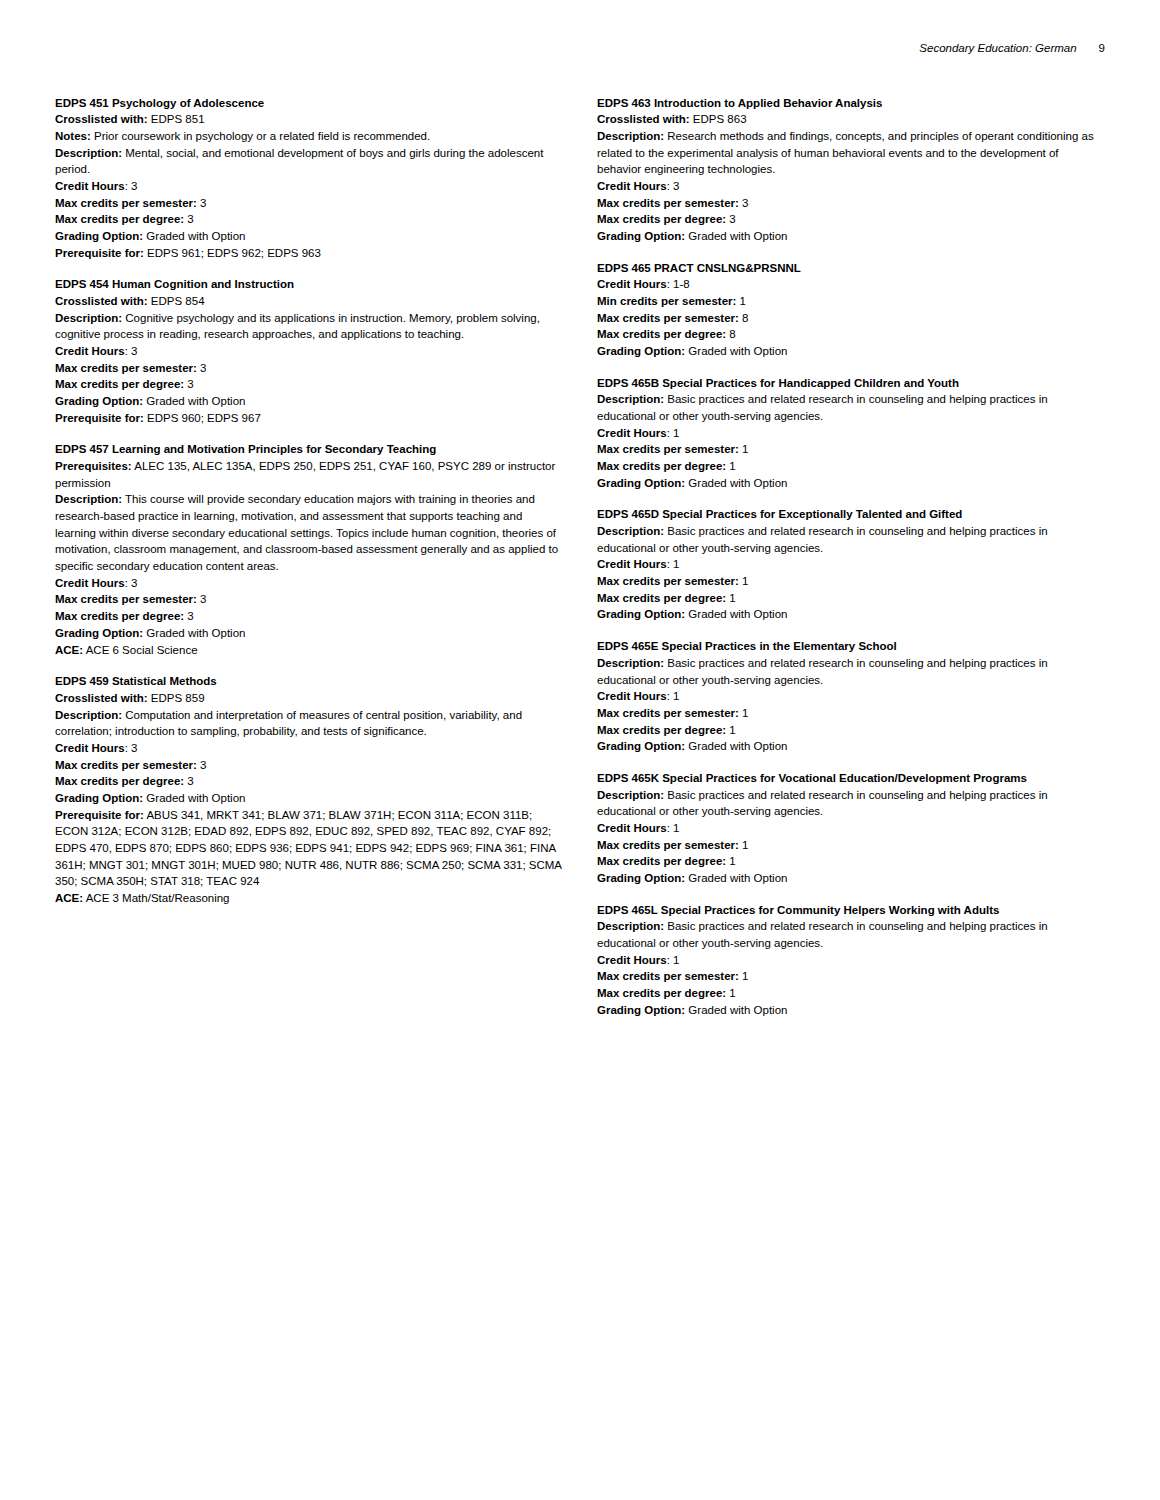Secondary Education: German 9
EDPS 451 Psychology of Adolescence
Crosslisted with: EDPS 851
Notes: Prior coursework in psychology or a related field is recommended.
Description: Mental, social, and emotional development of boys and girls during the adolescent period.
Credit Hours: 3
Max credits per semester: 3
Max credits per degree: 3
Grading Option: Graded with Option
Prerequisite for: EDPS 961; EDPS 962; EDPS 963
EDPS 454 Human Cognition and Instruction
Crosslisted with: EDPS 854
Description: Cognitive psychology and its applications in instruction. Memory, problem solving, cognitive process in reading, research approaches, and applications to teaching.
Credit Hours: 3
Max credits per semester: 3
Max credits per degree: 3
Grading Option: Graded with Option
Prerequisite for: EDPS 960; EDPS 967
EDPS 457 Learning and Motivation Principles for Secondary Teaching
Prerequisites: ALEC 135, ALEC 135A, EDPS 250, EDPS 251, CYAF 160, PSYC 289 or instructor permission
Description: This course will provide secondary education majors with training in theories and research-based practice in learning, motivation, and assessment that supports teaching and learning within diverse secondary educational settings. Topics include human cognition, theories of motivation, classroom management, and classroom-based assessment generally and as applied to specific secondary education content areas.
Credit Hours: 3
Max credits per semester: 3
Max credits per degree: 3
Grading Option: Graded with Option
ACE: ACE 6 Social Science
EDPS 459 Statistical Methods
Crosslisted with: EDPS 859
Description: Computation and interpretation of measures of central position, variability, and correlation; introduction to sampling, probability, and tests of significance.
Credit Hours: 3
Max credits per semester: 3
Max credits per degree: 3
Grading Option: Graded with Option
Prerequisite for: ABUS 341, MRKT 341; BLAW 371; BLAW 371H; ECON 311A; ECON 311B; ECON 312A; ECON 312B; EDAD 892, EDPS 892, EDUC 892, SPED 892, TEAC 892, CYAF 892; EDPS 470, EDPS 870; EDPS 860; EDPS 936; EDPS 941; EDPS 942; EDPS 969; FINA 361; FINA 361H; MNGT 301; MNGT 301H; MUED 980; NUTR 486, NUTR 886; SCMA 250; SCMA 331; SCMA 350; SCMA 350H; STAT 318; TEAC 924
ACE: ACE 3 Math/Stat/Reasoning
EDPS 463 Introduction to Applied Behavior Analysis
Crosslisted with: EDPS 863
Description: Research methods and findings, concepts, and principles of operant conditioning as related to the experimental analysis of human behavioral events and to the development of behavior engineering technologies.
Credit Hours: 3
Max credits per semester: 3
Max credits per degree: 3
Grading Option: Graded with Option
EDPS 465 PRACT CNSLNG&PRSNNL
Credit Hours: 1-8
Min credits per semester: 1
Max credits per semester: 8
Max credits per degree: 8
Grading Option: Graded with Option
EDPS 465B Special Practices for Handicapped Children and Youth
Description: Basic practices and related research in counseling and helping practices in educational or other youth-serving agencies.
Credit Hours: 1
Max credits per semester: 1
Max credits per degree: 1
Grading Option: Graded with Option
EDPS 465D Special Practices for Exceptionally Talented and Gifted
Description: Basic practices and related research in counseling and helping practices in educational or other youth-serving agencies.
Credit Hours: 1
Max credits per semester: 1
Max credits per degree: 1
Grading Option: Graded with Option
EDPS 465E Special Practices in the Elementary School
Description: Basic practices and related research in counseling and helping practices in educational or other youth-serving agencies.
Credit Hours: 1
Max credits per semester: 1
Max credits per degree: 1
Grading Option: Graded with Option
EDPS 465K Special Practices for Vocational Education/Development Programs
Description: Basic practices and related research in counseling and helping practices in educational or other youth-serving agencies.
Credit Hours: 1
Max credits per semester: 1
Max credits per degree: 1
Grading Option: Graded with Option
EDPS 465L Special Practices for Community Helpers Working with Adults
Description: Basic practices and related research in counseling and helping practices in educational or other youth-serving agencies.
Credit Hours: 1
Max credits per semester: 1
Max credits per degree: 1
Grading Option: Graded with Option